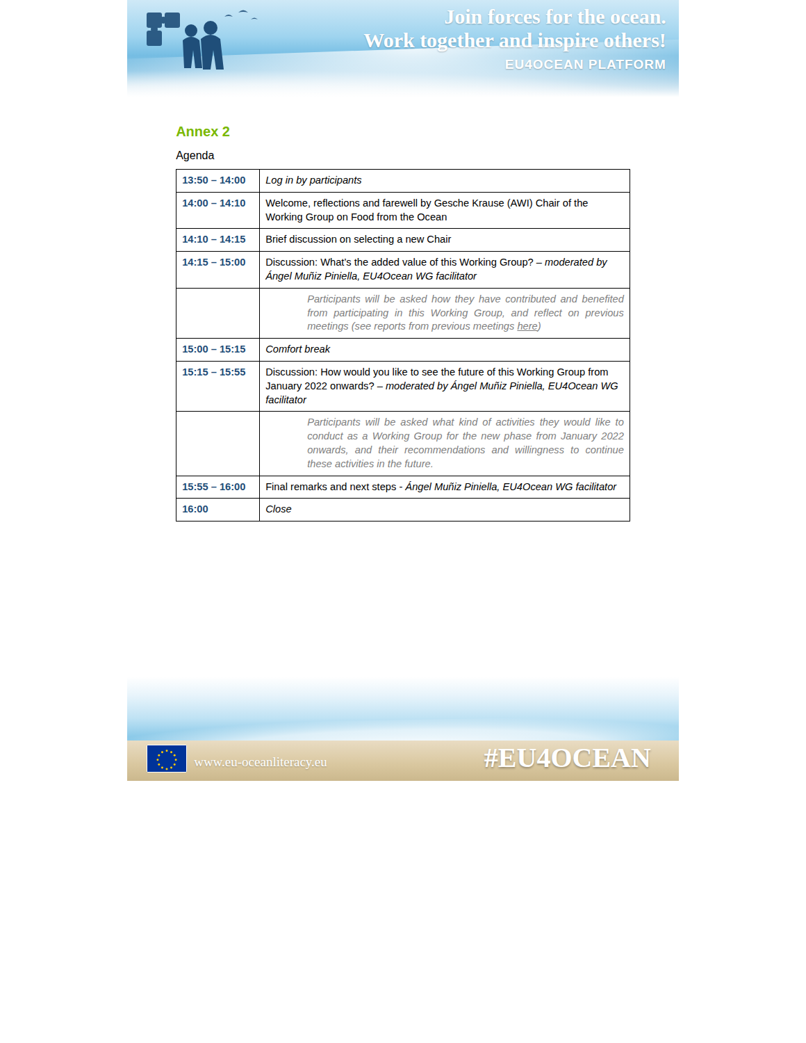Join forces for the ocean.
Work together and inspire others!
EU4OCEAN PLATFORM
Annex 2
Agenda
| 13:50 – 14:00 | Log in by participants |
| 14:00 – 14:10 | Welcome, reflections and farewell by Gesche Krause (AWI) Chair of the Working Group on Food from the Ocean |
| 14:10 – 14:15 | Brief discussion on selecting a new Chair |
| 14:15 – 15:00 | Discussion: What’s the added value of this Working Group? – moderated by Ángel Muñiz Piniella, EU4Ocean WG facilitator |
| | Participants will be asked how they have contributed and benefited from participating in this Working Group, and reflect on previous meetings (see reports from previous meetings here ) |
| 15:00 – 15:15 | Comfort break |
| 15:15 – 15:55 | Discussion: How would you like to see the future of this Working Group from January 2022 onwards? – moderated by Ángel Muñiz Piniella, EU4Ocean WG facilitator |
| | Participants will be asked what kind of activities they would like to conduct as a Working Group for the new phase from January 2022 onwards, and their recommendations and willingness to continue these activities in the future. |
| 15:55 – 16:00 | Final remarks and next steps - Ángel Muñiz Piniella, EU4Ocean WG facilitator |
| 16:00 | Close |
www.eu-oceanliteracy.eu
#EU4OCEAN